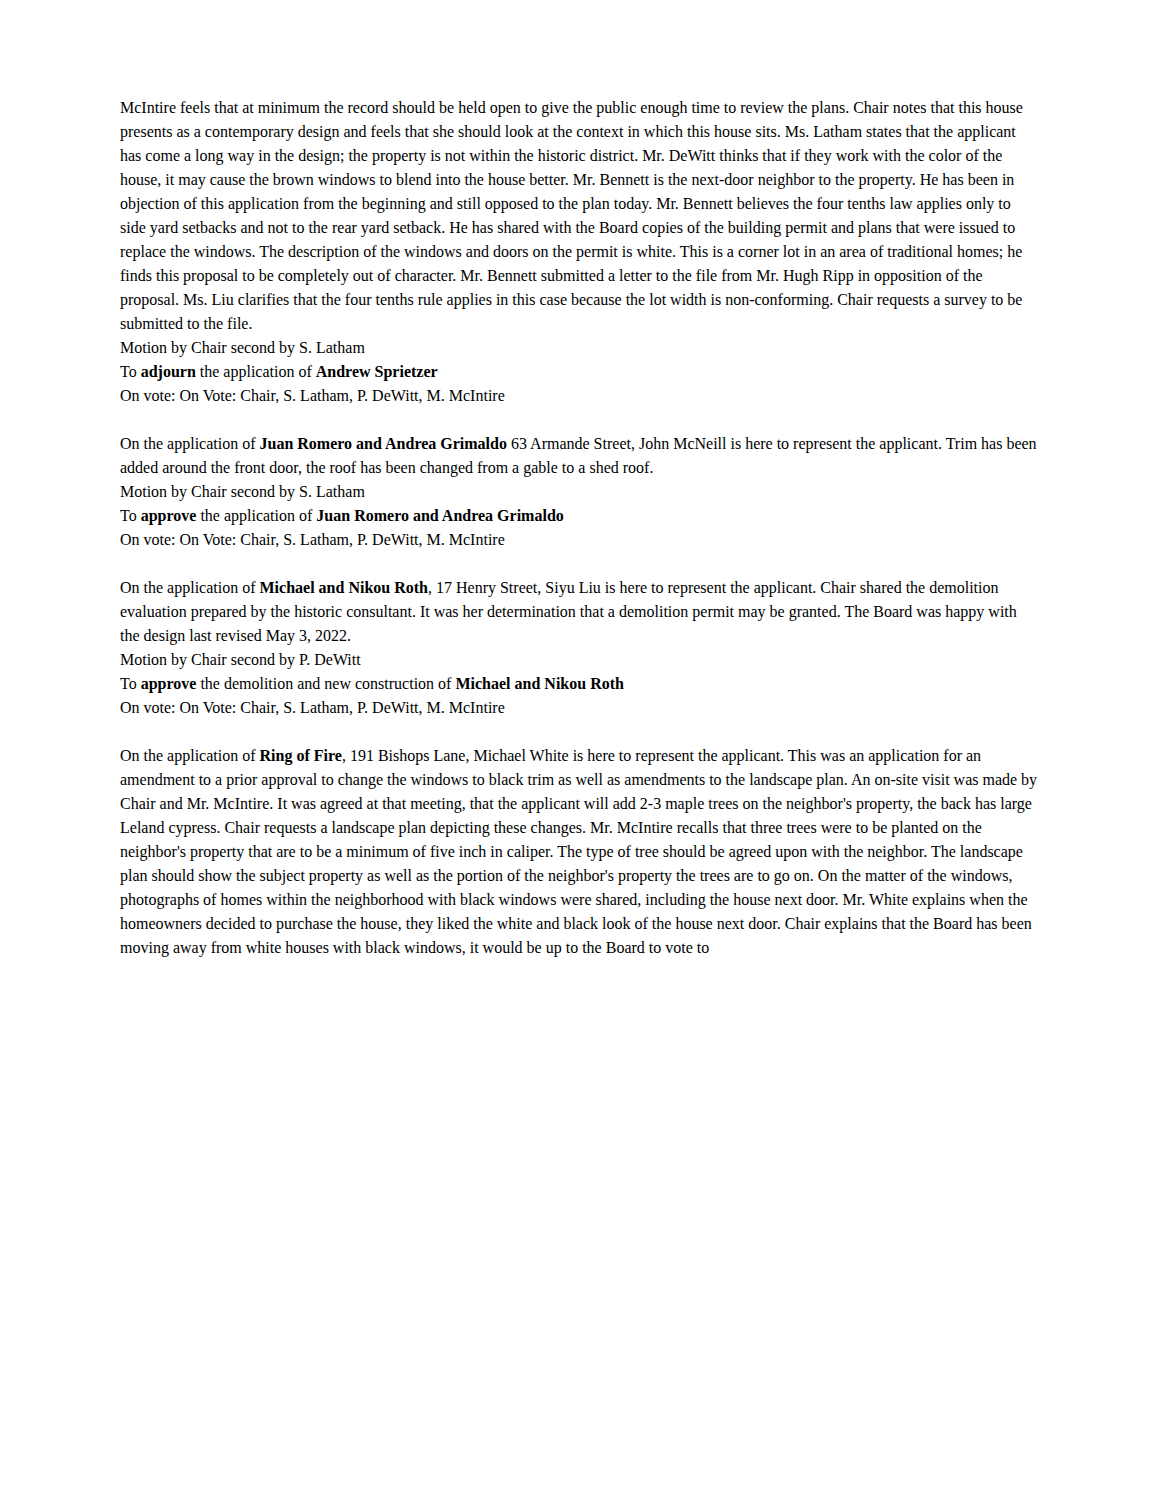McIntire feels that at minimum the record should be held open to give the public enough time to review the plans. Chair notes that this house presents as a contemporary design and feels that she should look at the context in which this house sits. Ms. Latham states that the applicant has come a long way in the design; the property is not within the historic district. Mr. DeWitt thinks that if they work with the color of the house, it may cause the brown windows to blend into the house better. Mr. Bennett is the next-door neighbor to the property. He has been in objection of this application from the beginning and still opposed to the plan today. Mr. Bennett believes the four tenths law applies only to side yard setbacks and not to the rear yard setback. He has shared with the Board copies of the building permit and plans that were issued to replace the windows. The description of the windows and doors on the permit is white. This is a corner lot in an area of traditional homes; he finds this proposal to be completely out of character. Mr. Bennett submitted a letter to the file from Mr. Hugh Ripp in opposition of the proposal. Ms. Liu clarifies that the four tenths rule applies in this case because the lot width is non-conforming. Chair requests a survey to be submitted to the file.
Motion by Chair second by S. Latham
To adjourn the application of Andrew Sprietzer
On vote: On Vote: Chair, S. Latham, P. DeWitt, M. McIntire
On the application of Juan Romero and Andrea Grimaldo 63 Armande Street, John McNeill is here to represent the applicant. Trim has been added around the front door, the roof has been changed from a gable to a shed roof.
Motion by Chair second by S. Latham
To approve the application of Juan Romero and Andrea Grimaldo
On vote: On Vote: Chair, S. Latham, P. DeWitt, M. McIntire
On the application of Michael and Nikou Roth, 17 Henry Street, Siyu Liu is here to represent the applicant. Chair shared the demolition evaluation prepared by the historic consultant. It was her determination that a demolition permit may be granted. The Board was happy with the design last revised May 3, 2022.
Motion by Chair second by P. DeWitt
To approve the demolition and new construction of Michael and Nikou Roth
On vote: On Vote: Chair, S. Latham, P. DeWitt, M. McIntire
On the application of Ring of Fire, 191 Bishops Lane, Michael White is here to represent the applicant. This was an application for an amendment to a prior approval to change the windows to black trim as well as amendments to the landscape plan. An on-site visit was made by Chair and Mr. McIntire. It was agreed at that meeting, that the applicant will add 2-3 maple trees on the neighbor's property, the back has large Leland cypress. Chair requests a landscape plan depicting these changes. Mr. McIntire recalls that three trees were to be planted on the neighbor's property that are to be a minimum of five inch in caliper. The type of tree should be agreed upon with the neighbor. The landscape plan should show the subject property as well as the portion of the neighbor's property the trees are to go on. On the matter of the windows, photographs of homes within the neighborhood with black windows were shared, including the house next door. Mr. White explains when the homeowners decided to purchase the house, they liked the white and black look of the house next door. Chair explains that the Board has been moving away from white houses with black windows, it would be up to the Board to vote to